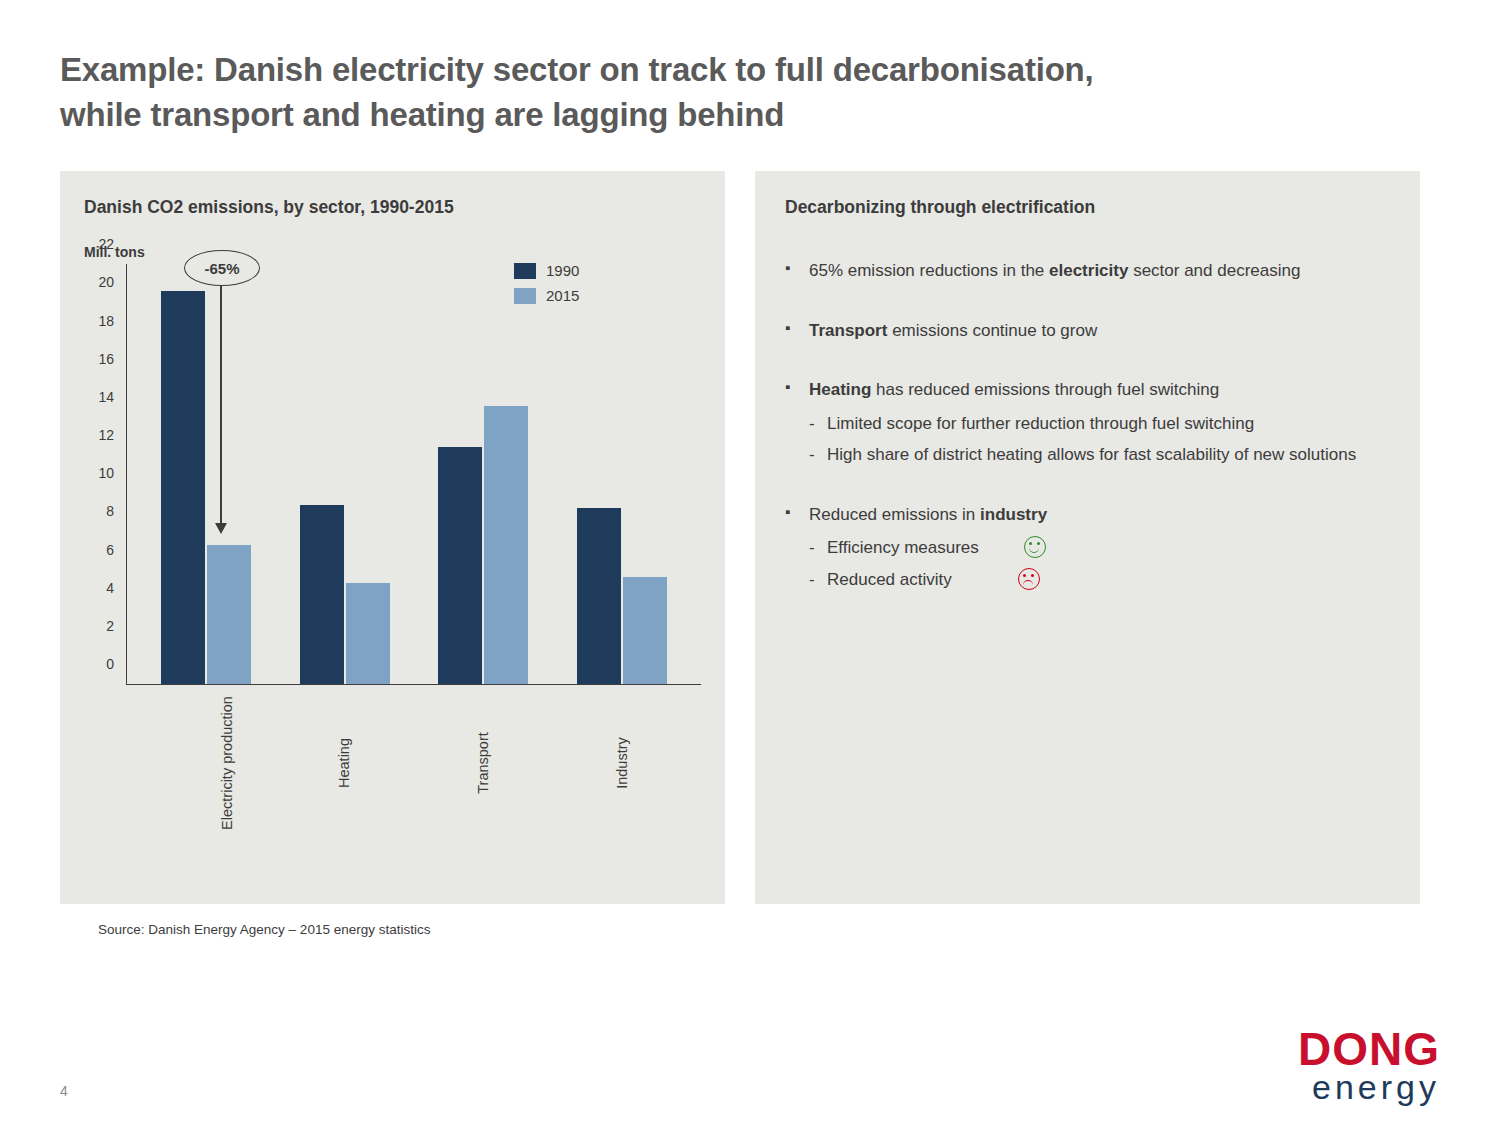Example: Danish electricity sector on track to full decarbonisation,
while transport and heating are lagging behind
Danish CO2 emissions, by sector, 1990-2015
Mill. tons
1990
2015
-65%
22 20 18 16 14 12 10 8 6 4 2 0
Electricity production
Heating
Transport
Industry
Decarbonizing through electrification
65% emission reductions in the electricity sector and decreasing
Transport emissions continue to grow
Heating has reduced emissions through fuel switching
Limited scope for further reduction through fuel switching
High share of district heating allows for fast scalability of new solutions
Reduced emissions in industry
Efficiency measures
Reduced activity
Source: Danish Energy Agency – 2015 energy statistics
4
DONG
energy